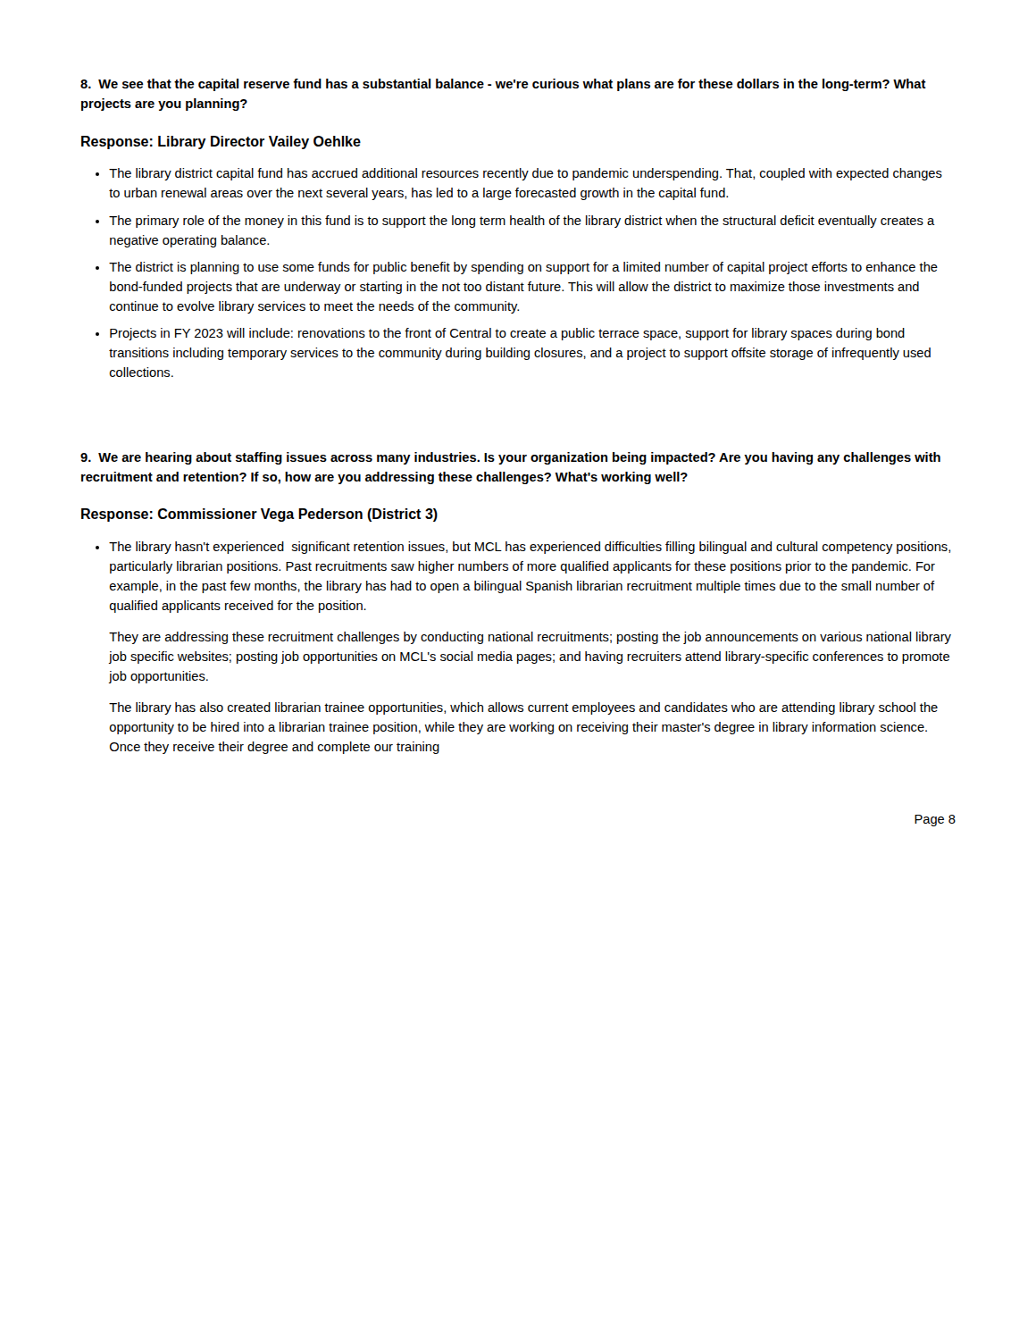8. We see that the capital reserve fund has a substantial balance - we're curious what plans are for these dollars in the long-term? What projects are you planning?
Response: Library Director Vailey Oehlke
The library district capital fund has accrued additional resources recently due to pandemic underspending. That, coupled with expected changes to urban renewal areas over the next several years, has led to a large forecasted growth in the capital fund.
The primary role of the money in this fund is to support the long term health of the library district when the structural deficit eventually creates a negative operating balance.
The district is planning to use some funds for public benefit by spending on support for a limited number of capital project efforts to enhance the bond-funded projects that are underway or starting in the not too distant future. This will allow the district to maximize those investments and continue to evolve library services to meet the needs of the community.
Projects in FY 2023 will include: renovations to the front of Central to create a public terrace space, support for library spaces during bond transitions including temporary services to the community during building closures, and a project to support offsite storage of infrequently used collections.
9. We are hearing about staffing issues across many industries. Is your organization being impacted? Are you having any challenges with recruitment and retention? If so, how are you addressing these challenges? What's working well?
Response: Commissioner Vega Pederson (District 3)
The library hasn't experienced significant retention issues, but MCL has experienced difficulties filling bilingual and cultural competency positions, particularly librarian positions. Past recruitments saw higher numbers of more qualified applicants for these positions prior to the pandemic. For example, in the past few months, the library has had to open a bilingual Spanish librarian recruitment multiple times due to the small number of qualified applicants received for the position.
They are addressing these recruitment challenges by conducting national recruitments; posting the job announcements on various national library job specific websites; posting job opportunities on MCL's social media pages; and having recruiters attend library-specific conferences to promote job opportunities.
The library has also created librarian trainee opportunities, which allows current employees and candidates who are attending library school the opportunity to be hired into a librarian trainee position, while they are working on receiving their master's degree in library information science. Once they receive their degree and complete our training
Page 8